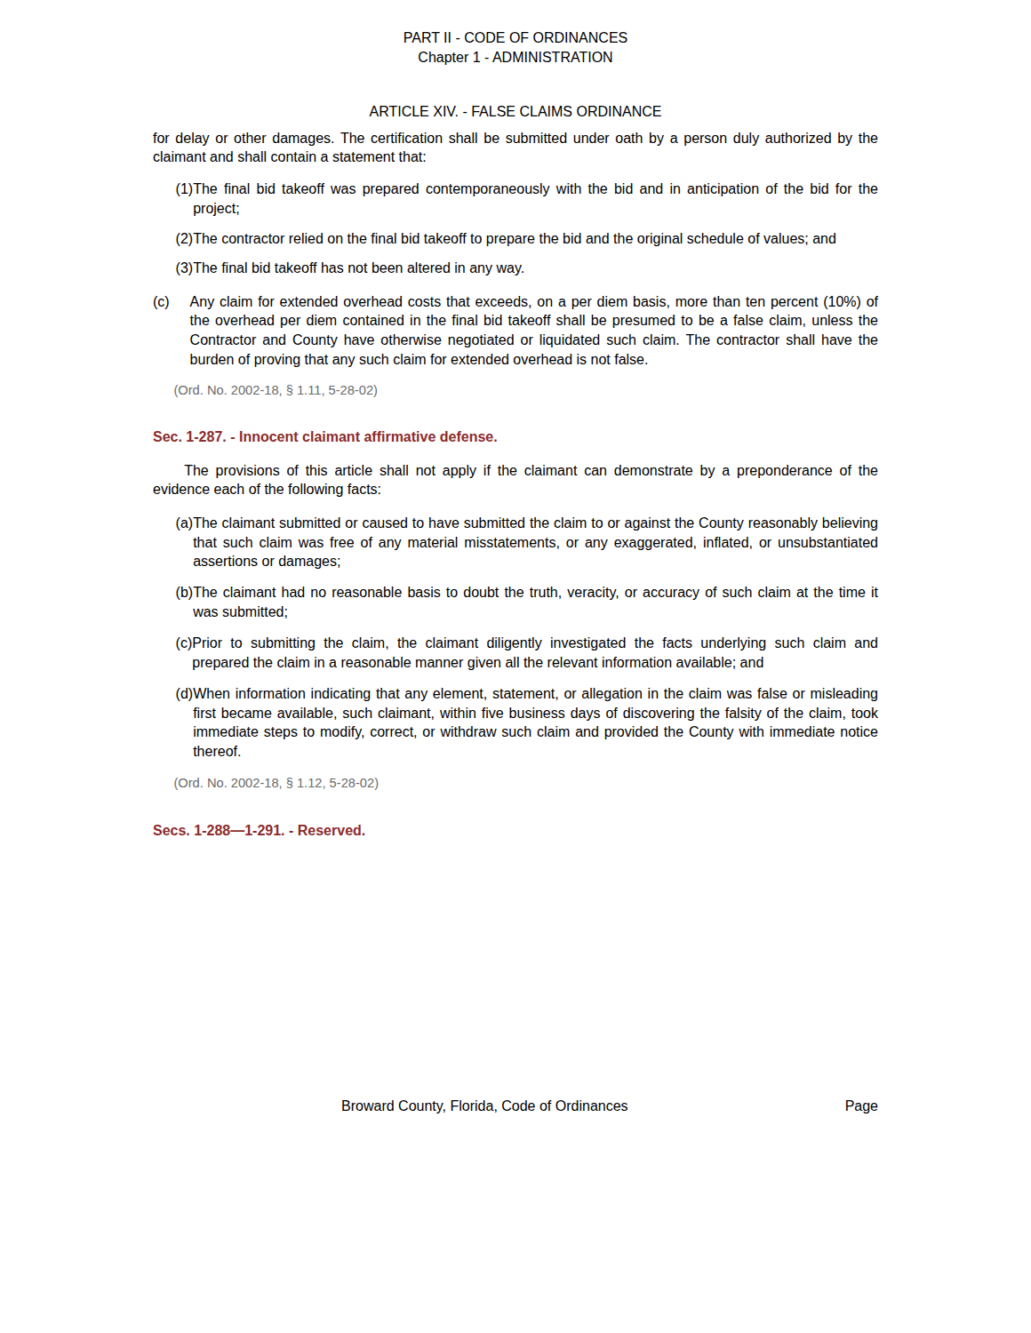PART II - CODE OF ORDINANCES
Chapter 1 - ADMINISTRATION
ARTICLE XIV. - FALSE CLAIMS ORDINANCE
for delay or other damages. The certification shall be submitted under oath by a person duly authorized by the claimant and shall contain a statement that:
(1) The final bid takeoff was prepared contemporaneously with the bid and in anticipation of the bid for the project;
(2) The contractor relied on the final bid takeoff to prepare the bid and the original schedule of values; and
(3) The final bid takeoff has not been altered in any way.
(c) Any claim for extended overhead costs that exceeds, on a per diem basis, more than ten percent (10%) of the overhead per diem contained in the final bid takeoff shall be presumed to be a false claim, unless the Contractor and County have otherwise negotiated or liquidated such claim. The contractor shall have the burden of proving that any such claim for extended overhead is not false.
(Ord. No. 2002-18, § 1.11, 5-28-02)
Sec. 1-287. - Innocent claimant affirmative defense.
The provisions of this article shall not apply if the claimant can demonstrate by a preponderance of the evidence each of the following facts:
(a) The claimant submitted or caused to have submitted the claim to or against the County reasonably believing that such claim was free of any material misstatements, or any exaggerated, inflated, or unsubstantiated assertions or damages;
(b) The claimant had no reasonable basis to doubt the truth, veracity, or accuracy of such claim at the time it was submitted;
(c) Prior to submitting the claim, the claimant diligently investigated the facts underlying such claim and prepared the claim in a reasonable manner given all the relevant information available; and
(d) When information indicating that any element, statement, or allegation in the claim was false or misleading first became available, such claimant, within five business days of discovering the falsity of the claim, took immediate steps to modify, correct, or withdraw such claim and provided the County with immediate notice thereof.
(Ord. No. 2002-18, § 1.12, 5-28-02)
Secs. 1-288—1-291. - Reserved.
Broward County, Florida, Code of Ordinances Page